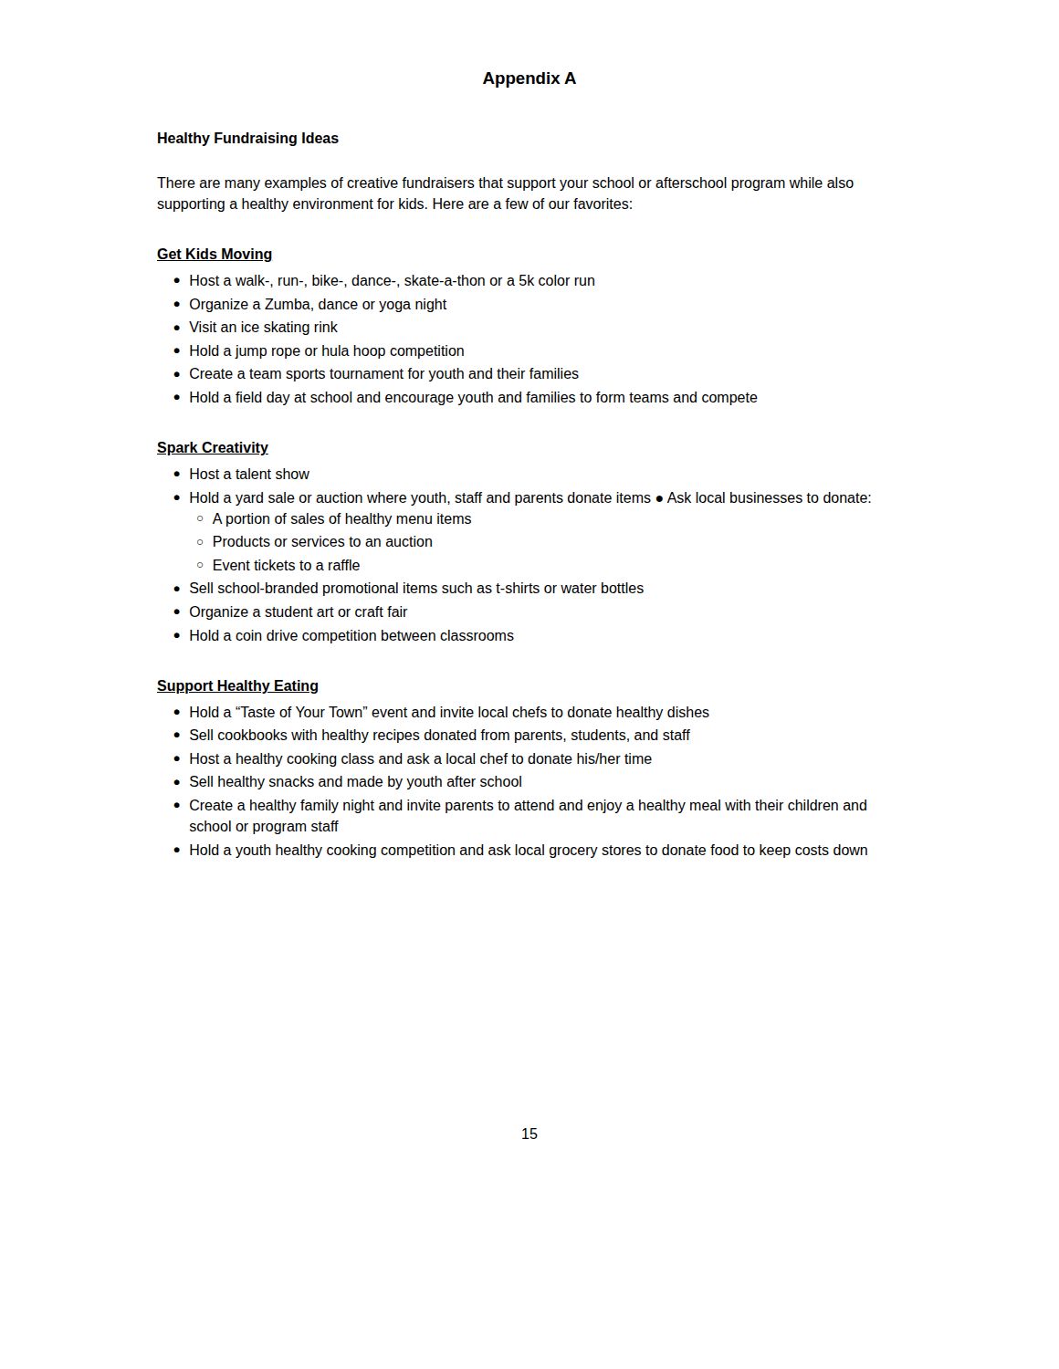Appendix A
Healthy Fundraising Ideas
There are many examples of creative fundraisers that support your school or afterschool program while also supporting a healthy environment for kids. Here are a few of our favorites:
Get Kids Moving
Host a walk-, run-, bike-, dance-, skate-a-thon or a 5k color run
Organize a Zumba, dance or yoga night
Visit an ice skating rink
Hold a jump rope or hula hoop competition
Create a team sports tournament for youth and their families
Hold a field day at school and encourage youth and families to form teams and compete
Spark Creativity
Host a talent show
Hold a yard sale or auction where youth, staff and parents donate items ● Ask local businesses to donate:
A portion of sales of healthy menu items
Products or services to an auction
Event tickets to a raffle
Sell school-branded promotional items such as t-shirts or water bottles
Organize a student art or craft fair
Hold a coin drive competition between classrooms
Support Healthy Eating
Hold a “Taste of Your Town” event and invite local chefs to donate healthy dishes
Sell cookbooks with healthy recipes donated from parents, students, and staff
Host a healthy cooking class and ask a local chef to donate his/her time
Sell healthy snacks and made by youth after school
Create a healthy family night and invite parents to attend and enjoy a healthy meal with their children and school or program staff
Hold a youth healthy cooking competition and ask local grocery stores to donate food to keep costs down
15